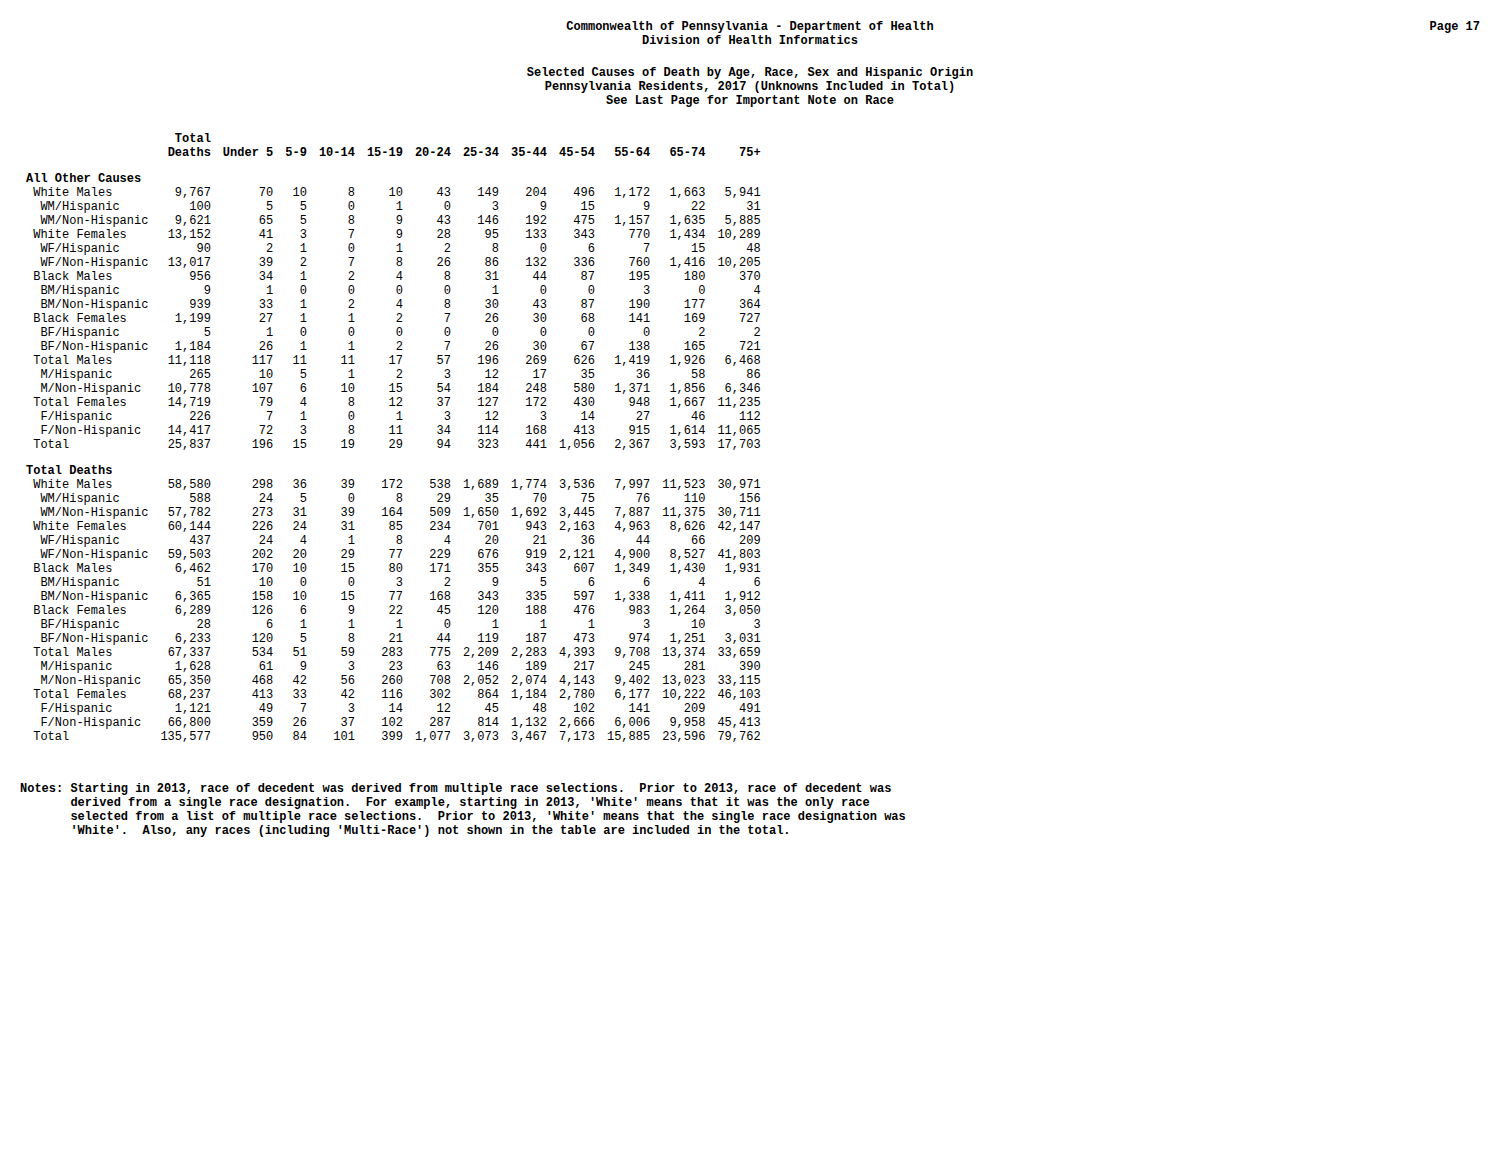Page 17 Commonwealth of Pennsylvania - Department of Health
Division of Health Informatics
Selected Causes of Death by Age, Race, Sex and Hispanic Origin
Pennsylvania Residents, 2017 (Unknowns Included in Total)
See Last Page for Important Note on Race
| | Total Deaths | Under 5 | 5-9 | 10-14 | 15-19 | 20-24 | 25-34 | 35-44 | 45-54 | 55-64 | 65-74 | 75+ |
| --- | --- | --- | --- | --- | --- | --- | --- | --- | --- | --- | --- | --- |
| All Other Causes |
| White Males | 9,767 | 70 | 10 | 8 | 10 | 43 | 149 | 204 | 496 | 1,172 | 1,663 | 5,941 |
| WM/Hispanic | 100 | 5 | 5 | 0 | 1 | 0 | 3 | 9 | 15 | 9 | 22 | 31 |
| WM/Non-Hispanic | 9,621 | 65 | 5 | 8 | 9 | 43 | 146 | 192 | 475 | 1,157 | 1,635 | 5,885 |
| White Females | 13,152 | 41 | 3 | 7 | 9 | 28 | 95 | 133 | 343 | 770 | 1,434 | 10,289 |
| WF/Hispanic | 90 | 2 | 1 | 0 | 1 | 2 | 8 | 0 | 6 | 7 | 15 | 48 |
| WF/Non-Hispanic | 13,017 | 39 | 2 | 7 | 8 | 26 | 86 | 132 | 336 | 760 | 1,416 | 10,205 |
| Black Males | 956 | 34 | 1 | 2 | 4 | 8 | 31 | 44 | 87 | 195 | 180 | 370 |
| BM/Hispanic | 9 | 1 | 0 | 0 | 0 | 0 | 1 | 0 | 0 | 3 | 0 | 4 |
| BM/Non-Hispanic | 939 | 33 | 1 | 2 | 4 | 8 | 30 | 43 | 87 | 190 | 177 | 364 |
| Black Females | 1,199 | 27 | 1 | 1 | 2 | 7 | 26 | 30 | 68 | 141 | 169 | 727 |
| BF/Hispanic | 5 | 1 | 0 | 0 | 0 | 0 | 0 | 0 | 0 | 0 | 2 | 2 |
| BF/Non-Hispanic | 1,184 | 26 | 1 | 1 | 2 | 7 | 26 | 30 | 67 | 138 | 165 | 721 |
| Total Males | 11,118 | 117 | 11 | 11 | 17 | 57 | 196 | 269 | 626 | 1,419 | 1,926 | 6,468 |
| M/Hispanic | 265 | 10 | 5 | 1 | 2 | 3 | 12 | 17 | 35 | 36 | 58 | 86 |
| M/Non-Hispanic | 10,778 | 107 | 6 | 10 | 15 | 54 | 184 | 248 | 580 | 1,371 | 1,856 | 6,346 |
| Total Females | 14,719 | 79 | 4 | 8 | 12 | 37 | 127 | 172 | 430 | 948 | 1,667 | 11,235 |
| F/Hispanic | 226 | 7 | 1 | 0 | 1 | 3 | 12 | 3 | 14 | 27 | 46 | 112 |
| F/Non-Hispanic | 14,417 | 72 | 3 | 8 | 11 | 34 | 114 | 168 | 413 | 915 | 1,614 | 11,065 |
| Total | 25,837 | 196 | 15 | 19 | 29 | 94 | 323 | 441 | 1,056 | 2,367 | 3,593 | 17,703 |
| Total Deaths |
| White Males | 58,580 | 298 | 36 | 39 | 172 | 538 | 1,689 | 1,774 | 3,536 | 7,997 | 11,523 | 30,971 |
| WM/Hispanic | 588 | 24 | 5 | 0 | 8 | 29 | 35 | 70 | 75 | 76 | 110 | 156 |
| WM/Non-Hispanic | 57,782 | 273 | 31 | 39 | 164 | 509 | 1,650 | 1,692 | 3,445 | 7,887 | 11,375 | 30,711 |
| White Females | 60,144 | 226 | 24 | 31 | 85 | 234 | 701 | 943 | 2,163 | 4,963 | 8,626 | 42,147 |
| WF/Hispanic | 437 | 24 | 4 | 1 | 8 | 4 | 20 | 21 | 36 | 44 | 66 | 209 |
| WF/Non-Hispanic | 59,503 | 202 | 20 | 29 | 77 | 229 | 676 | 919 | 2,121 | 4,900 | 8,527 | 41,803 |
| Black Males | 6,462 | 170 | 10 | 15 | 80 | 171 | 355 | 343 | 607 | 1,349 | 1,430 | 1,931 |
| BM/Hispanic | 51 | 10 | 0 | 0 | 3 | 2 | 9 | 5 | 6 | 6 | 4 | 6 |
| BM/Non-Hispanic | 6,365 | 158 | 10 | 15 | 77 | 168 | 343 | 335 | 597 | 1,338 | 1,411 | 1,912 |
| Black Females | 6,289 | 126 | 6 | 9 | 22 | 45 | 120 | 188 | 476 | 983 | 1,264 | 3,050 |
| BF/Hispanic | 28 | 6 | 1 | 1 | 1 | 0 | 1 | 1 | 1 | 3 | 10 | 3 |
| BF/Non-Hispanic | 6,233 | 120 | 5 | 8 | 21 | 44 | 119 | 187 | 473 | 974 | 1,251 | 3,031 |
| Total Males | 67,337 | 534 | 51 | 59 | 283 | 775 | 2,209 | 2,283 | 4,393 | 9,708 | 13,374 | 33,659 |
| M/Hispanic | 1,628 | 61 | 9 | 3 | 23 | 63 | 146 | 189 | 217 | 245 | 281 | 390 |
| M/Non-Hispanic | 65,350 | 468 | 42 | 56 | 260 | 708 | 2,052 | 2,074 | 4,143 | 9,402 | 13,023 | 33,115 |
| Total Females | 68,237 | 413 | 33 | 42 | 116 | 302 | 864 | 1,184 | 2,780 | 6,177 | 10,222 | 46,103 |
| F/Hispanic | 1,121 | 49 | 7 | 3 | 14 | 12 | 45 | 48 | 102 | 141 | 209 | 491 |
| F/Non-Hispanic | 66,800 | 359 | 26 | 37 | 102 | 287 | 814 | 1,132 | 2,666 | 6,006 | 9,958 | 45,413 |
| Total | 135,577 | 950 | 84 | 101 | 399 | 1,077 | 3,073 | 3,467 | 7,173 | 15,885 | 23,596 | 79,762 |
Notes: Starting in 2013, race of decedent was derived from multiple race selections. Prior to 2013, race of decedent was derived from a single race designation. For example, starting in 2013, 'White' means that it was the only race selected from a list of multiple race selections. Prior to 2013, 'White' means that the single race designation was 'White'. Also, any races (including 'Multi-Race') not shown in the table are included in the total.